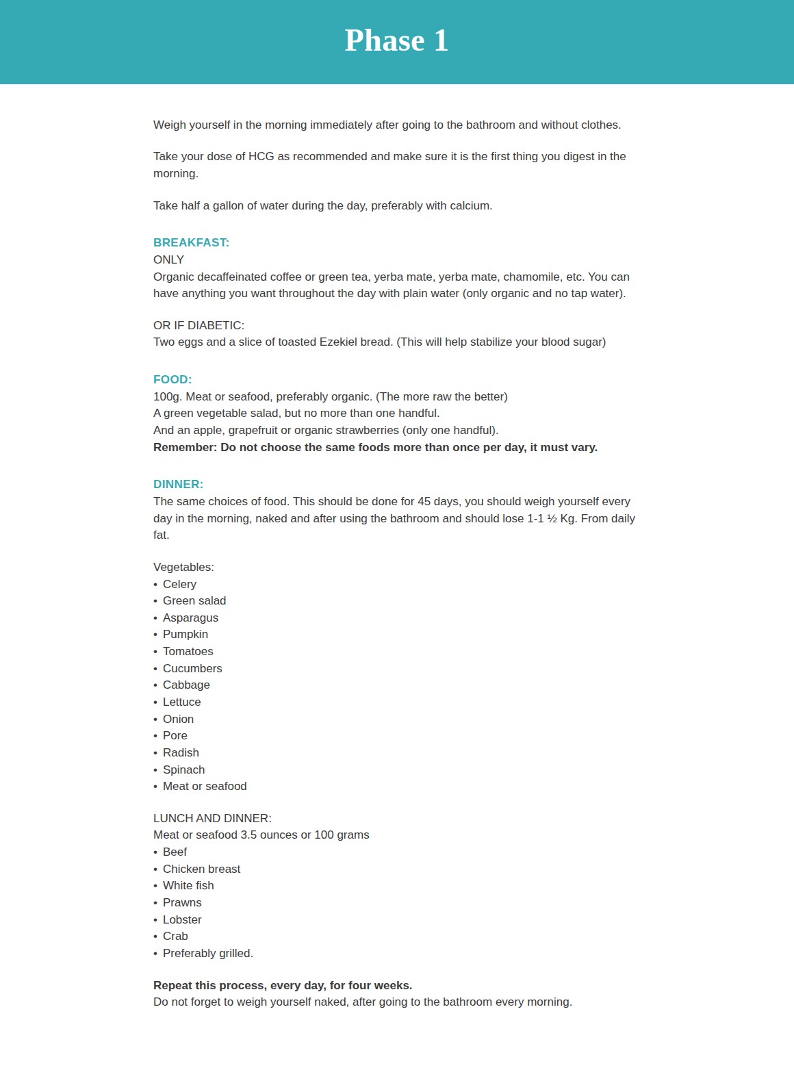Phase 1
Weigh yourself in the morning immediately after going to the bathroom and without clothes.
Take your dose of HCG as recommended and make sure it is the first thing you digest in the morning.
Take half a gallon of water during the day, preferably with calcium.
Breakfast:
ONLY
Organic decaffeinated coffee or green tea, yerba mate, yerba mate, chamomile, etc. You can have anything you want throughout the day with plain water (only organic and no tap water).
OR IF DIABETIC:
Two eggs and a slice of toasted Ezekiel bread. (This will help stabilize your blood sugar)
Food:
100g. Meat or seafood, preferably organic. (The more raw the better)
A green vegetable salad, but no more than one handful.
And an apple, grapefruit or organic strawberries (only one handful).
Remember: Do not choose the same foods more than once per day, it must vary.
Dinner:
The same choices of food. This should be done for 45 days, you should weigh yourself every day in the morning, naked and after using the bathroom and should lose 1-1 ½ Kg. From daily fat.
Vegetables:
Celery
Green salad
Asparagus
Pumpkin
Tomatoes
Cucumbers
Cabbage
Lettuce
Onion
Pore
Radish
Spinach
Meat or seafood
LUNCH AND DINNER:
Meat or seafood 3.5 ounces or 100 grams
Beef
Chicken breast
White fish
Prawns
Lobster
Crab
Preferably grilled.
Repeat this process, every day, for four weeks.
Do not forget to weigh yourself naked, after going to the bathroom every morning.